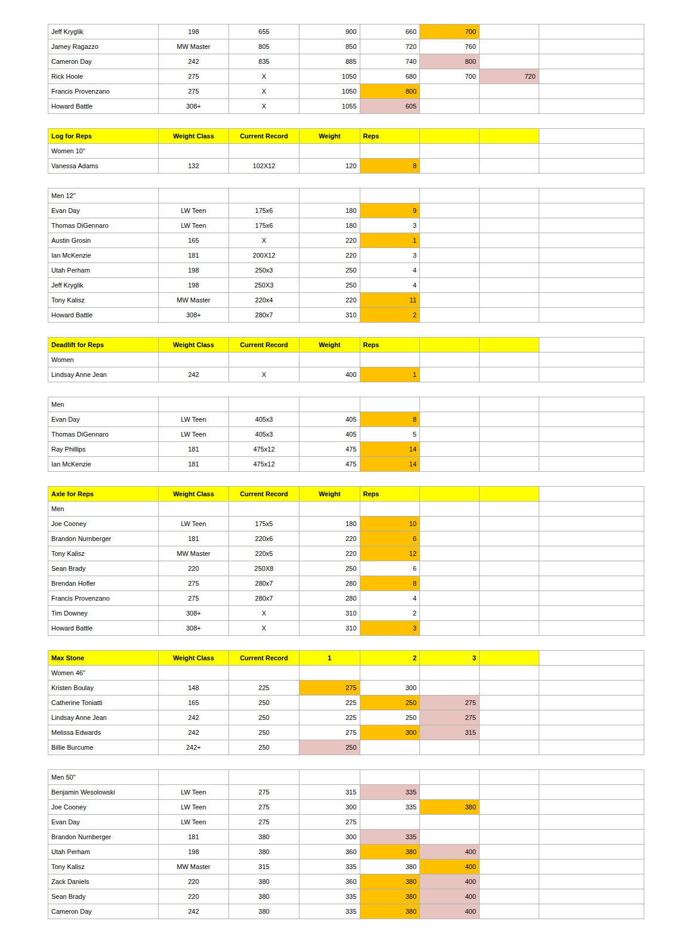| Jeff Kryglik | 198 | 655 | 900 | 660 | 700 | | |
| Jamey Ragazzo | MW Master | 805 | 850 | 720 | 760 | | |
| Cameron Day | 242 | 835 | 885 | 740 | 800 | | |
| Rick Hoole | 275 | X | 1050 | 680 | 700 | 720 | |
| Francis Provenzano | 275 | X | 1050 | 800 | | | |
| Howard Battle | 308+ | X | 1055 | 605 | | | |
| Log for Reps | Weight Class | Current Record | Weight | Reps | | | |
| Women 10" | | | | | | | |
| Vanessa Adams | 132 | 102X12 | 120 | 8 | | | |
| Men 12" | | | | | | | |
| Evan Day | LW Teen | 175x6 | 180 | 9 | | | |
| Thomas DiGennaro | LW Teen | 175x6 | 180 | 3 | | | |
| Austin Grosin | 165 | X | 220 | 1 | | | |
| Ian McKenzie | 181 | 200X12 | 220 | 3 | | | |
| Utah Perham | 198 | 250x3 | 250 | 4 | | | |
| Jeff Kryglik | 198 | 250X3 | 250 | 4 | | | |
| Tony Kalisz | MW Master | 220x4 | 220 | 11 | | | |
| Howard Battle | 308+ | 280x7 | 310 | 2 | | | |
| Deadlift for Reps | Weight Class | Current Record | Weight | Reps | | | |
| Women | | | | | | | |
| Lindsay Anne Jean | 242 | X | 400 | 1 | | | |
| Men | | | | | | | |
| Evan Day | LW Teen | 405x3 | 405 | 8 | | | |
| Thomas DiGennaro | LW Teen | 405x3 | 405 | 5 | | | |
| Ray Phillips | 181 | 475x12 | 475 | 14 | | | |
| Ian McKenzie | 181 | 475x12 | 475 | 14 | | | |
| Axle for Reps | Weight Class | Current Record | Weight | Reps | | | |
| Men | | | | | | | |
| Joe Cooney | LW Teen | 175x5 | 180 | 10 | | | |
| Brandon Nurnberger | 181 | 220x6 | 220 | 6 | | | |
| Tony Kalisz | MW Master | 220x5 | 220 | 12 | | | |
| Sean Brady | 220 | 250X8 | 250 | 6 | | | |
| Brendan Hofler | 275 | 280x7 | 280 | 8 | | | |
| Francis Provenzano | 275 | 280x7 | 280 | 4 | | | |
| Tim Downey | 308+ | X | 310 | 2 | | | |
| Howard Battle | 308+ | X | 310 | 3 | | | |
| Max Stone | Weight Class | Current Record | 1 | 2 | 3 | | |
| Women 46" | | | | | | | |
| Kristen Boulay | 148 | 225 | 275 | 300 | | | |
| Catherine Toniatti | 165 | 250 | 225 | 250 | 275 | | |
| Lindsay Anne Jean | 242 | 250 | 225 | 250 | 275 | | |
| Melissa Edwards | 242 | 250 | 275 | 300 | 315 | | |
| Billie Burcume | 242+ | 250 | 250 | | | | |
| Men 50" | | | | | | | |
| Benjamin Wesolowski | LW Teen | 275 | 315 | 335 | | | |
| Joe Cooney | LW Teen | 275 | 300 | 335 | 380 | | |
| Evan Day | LW Teen | 275 | 275 | | | | |
| Brandon Nurnberger | 181 | 380 | 300 | 335 | | | |
| Utah Perham | 198 | 380 | 360 | 380 | 400 | | |
| Tony Kalisz | MW Master | 315 | 335 | 380 | 400 | | |
| Zack Daniels | 220 | 380 | 360 | 380 | 400 | | |
| Sean Brady | 220 | 380 | 335 | 380 | 400 | | |
| Cameron Day | 242 | 380 | 335 | 380 | 400 | | |